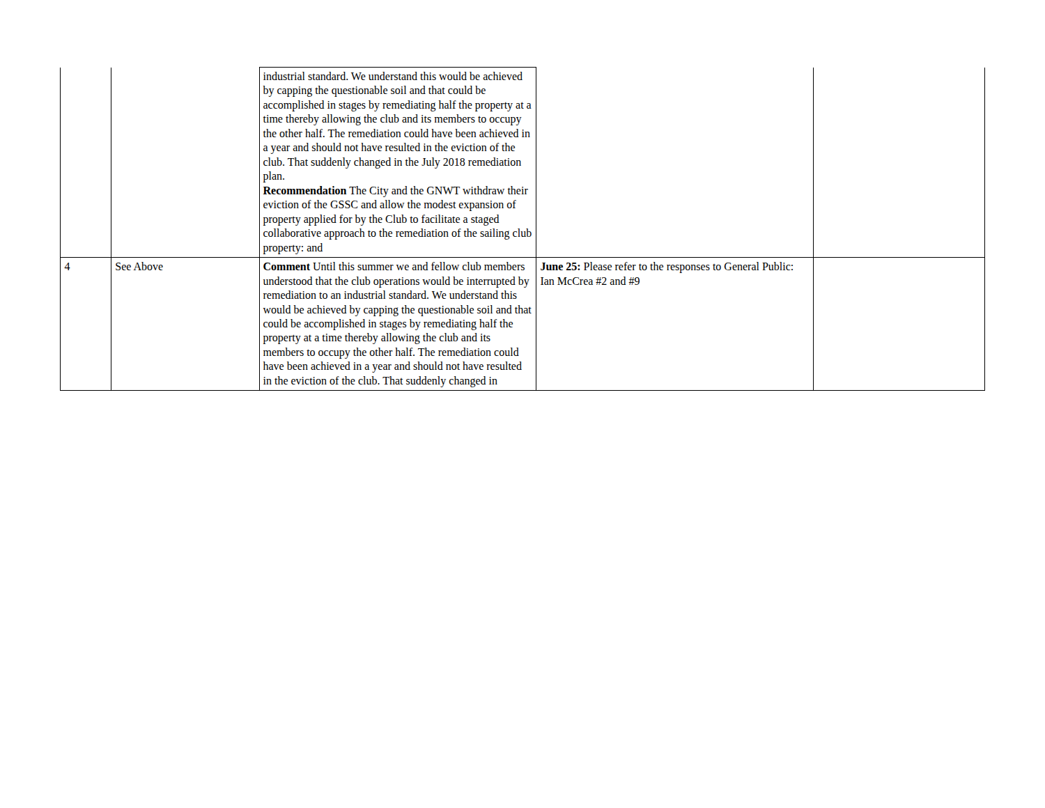| | | industrial standard. We understand this would be achieved by capping the questionable soil and that could be accomplished in stages by remediating half the property at a time thereby allowing the club and its members to occupy the other half. The remediation could have been achieved in a year and should not have resulted in the eviction of the club. That suddenly changed in the July 2018 remediation plan. Recommendation The City and the GNWT withdraw their eviction of the GSSC and allow the modest expansion of property applied for by the Club to facilitate a staged collaborative approach to the remediation of the sailing club property: and | | |
| 4 | See Above | Comment Until this summer we and fellow club members understood that the club operations would be interrupted by remediation to an industrial standard. We understand this would be achieved by capping the questionable soil and that could be accomplished in stages by remediating half the property at a time thereby allowing the club and its members to occupy the other half. The remediation could have been achieved in a year and should not have resulted in the eviction of the club. That suddenly changed in | June 25: Please refer to the responses to General Public: Ian McCrea #2 and #9 | |